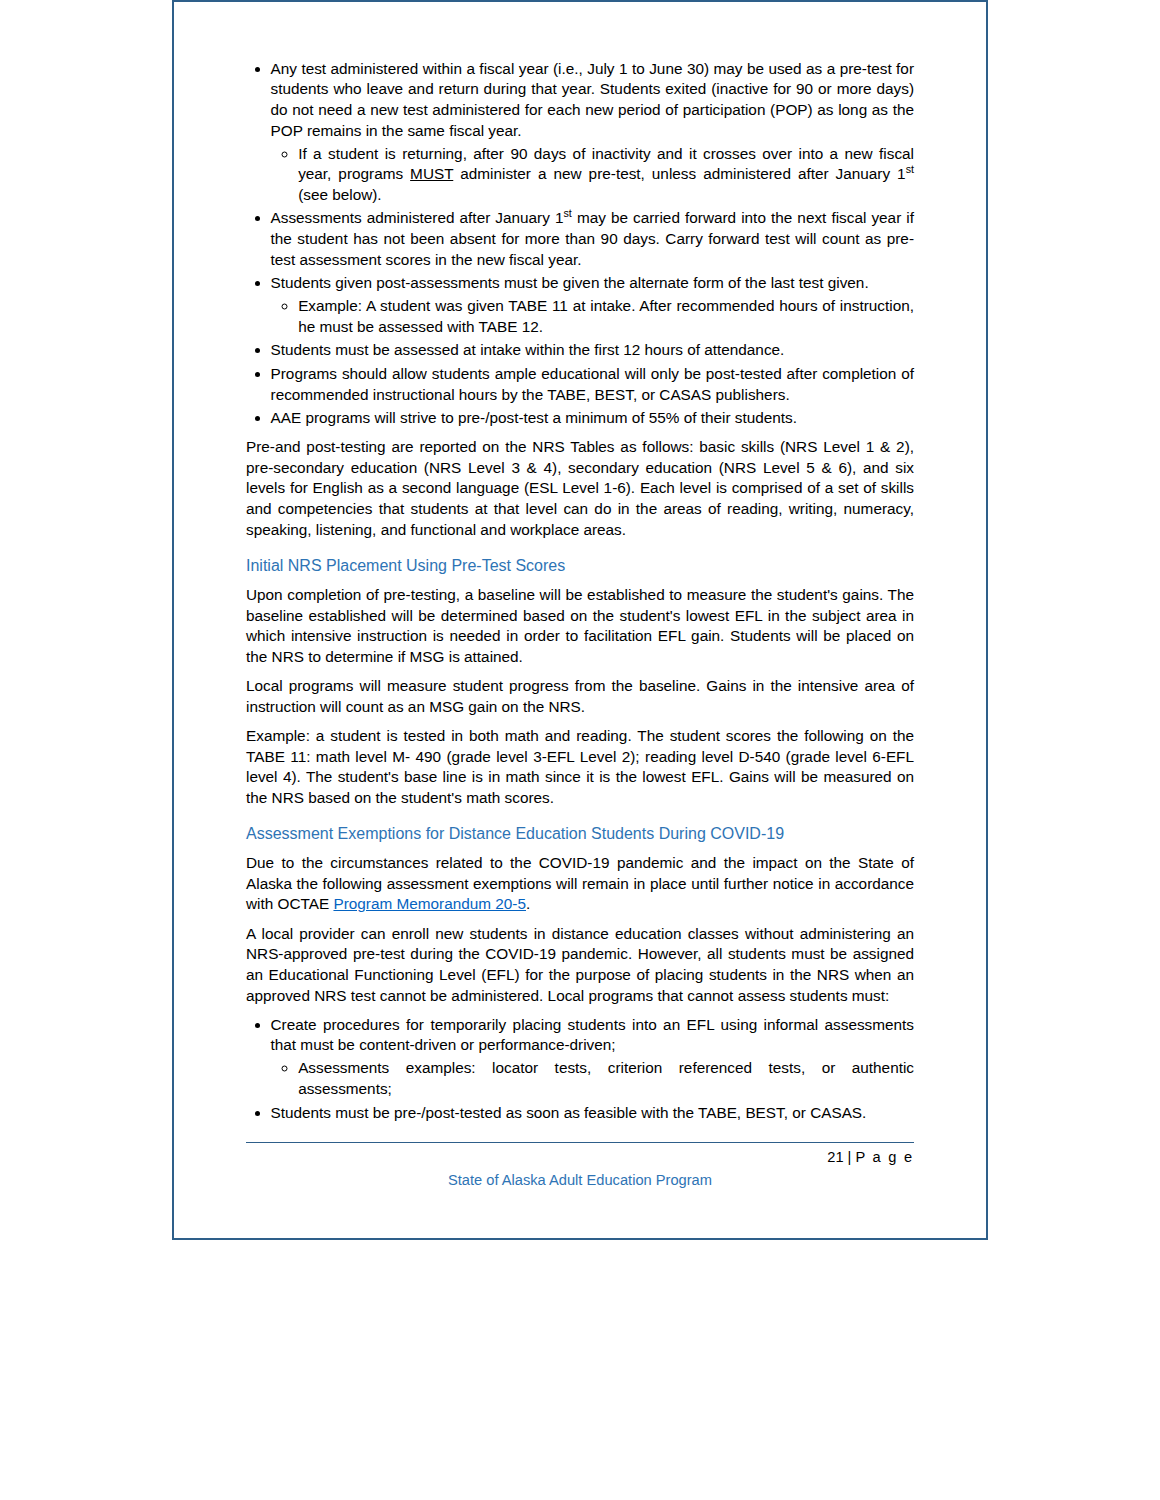Any test administered within a fiscal year (i.e., July 1 to June 30) may be used as a pre-test for students who leave and return during that year. Students exited (inactive for 90 or more days) do not need a new test administered for each new period of participation (POP) as long as the POP remains in the same fiscal year.
If a student is returning, after 90 days of inactivity and it crosses over into a new fiscal year, programs MUST administer a new pre-test, unless administered after January 1st (see below).
Assessments administered after January 1st may be carried forward into the next fiscal year if the student has not been absent for more than 90 days. Carry forward test will count as pre-test assessment scores in the new fiscal year.
Students given post-assessments must be given the alternate form of the last test given.
Example: A student was given TABE 11 at intake. After recommended hours of instruction, he must be assessed with TABE 12.
Students must be assessed at intake within the first 12 hours of attendance.
Programs should allow students ample educational will only be post-tested after completion of recommended instructional hours by the TABE, BEST, or CASAS publishers.
AAE programs will strive to pre-/post-test a minimum of 55% of their students.
Pre-and post-testing are reported on the NRS Tables as follows: basic skills (NRS Level 1 & 2), pre-secondary education (NRS Level 3 & 4), secondary education (NRS Level 5 & 6), and six levels for English as a second language (ESL Level 1-6). Each level is comprised of a set of skills and competencies that students at that level can do in the areas of reading, writing, numeracy, speaking, listening, and functional and workplace areas.
Initial NRS Placement Using Pre-Test Scores
Upon completion of pre-testing, a baseline will be established to measure the student's gains. The baseline established will be determined based on the student's lowest EFL in the subject area in which intensive instruction is needed in order to facilitation EFL gain. Students will be placed on the NRS to determine if MSG is attained.
Local programs will measure student progress from the baseline. Gains in the intensive area of instruction will count as an MSG gain on the NRS.
Example: a student is tested in both math and reading. The student scores the following on the TABE 11: math level M- 490 (grade level 3-EFL Level 2); reading level D-540 (grade level 6-EFL level 4). The student's base line is in math since it is the lowest EFL. Gains will be measured on the NRS based on the student's math scores.
Assessment Exemptions for Distance Education Students During COVID-19
Due to the circumstances related to the COVID-19 pandemic and the impact on the State of Alaska the following assessment exemptions will remain in place until further notice in accordance with OCTAE Program Memorandum 20-5.
A local provider can enroll new students in distance education classes without administering an NRS-approved pre-test during the COVID-19 pandemic. However, all students must be assigned an Educational Functioning Level (EFL) for the purpose of placing students in the NRS when an approved NRS test cannot be administered. Local programs that cannot assess students must:
Create procedures for temporarily placing students into an EFL using informal assessments that must be content-driven or performance-driven;
Assessments examples: locator tests, criterion referenced tests, or authentic assessments;
Students must be pre-/post-tested as soon as feasible with the TABE, BEST, or CASAS.
21 | P a g e
State of Alaska Adult Education Program